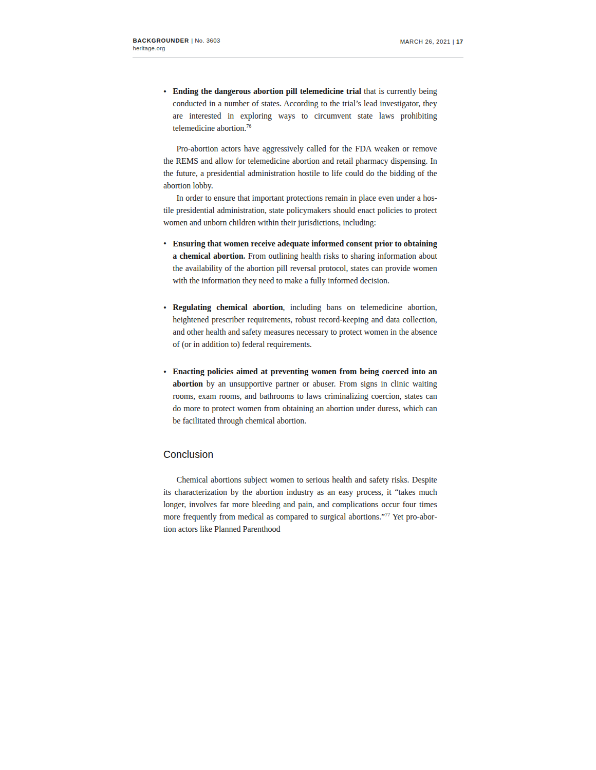BACKGROUNDER | No. 3603
heritage.org
MARCH 26, 2021 | 17
Ending the dangerous abortion pill telemedicine trial that is currently being conducted in a number of states. According to the trial’s lead investigator, they are interested in exploring ways to circumvent state laws prohibiting telemedicine abortion.76
Pro-abortion actors have aggressively called for the FDA weaken or remove the REMS and allow for telemedicine abortion and retail pharmacy dispensing. In the future, a presidential administration hostile to life could do the bidding of the abortion lobby.
In order to ensure that important protections remain in place even under a hostile presidential administration, state policymakers should enact policies to protect women and unborn children within their jurisdictions, including:
Ensuring that women receive adequate informed consent prior to obtaining a chemical abortion. From outlining health risks to sharing information about the availability of the abortion pill reversal protocol, states can provide women with the information they need to make a fully informed decision.
Regulating chemical abortion, including bans on telemedicine abortion, heightened prescriber requirements, robust record-keeping and data collection, and other health and safety measures necessary to protect women in the absence of (or in addition to) federal requirements.
Enacting policies aimed at preventing women from being coerced into an abortion by an unsupportive partner or abuser. From signs in clinic waiting rooms, exam rooms, and bathrooms to laws criminalizing coercion, states can do more to protect women from obtaining an abortion under duress, which can be facilitated through chemical abortion.
Conclusion
Chemical abortions subject women to serious health and safety risks. Despite its characterization by the abortion industry as an easy process, it “takes much longer, involves far more bleeding and pain, and complications occur four times more frequently from medical as compared to surgical abortions.”77 Yet pro-abortion actors like Planned Parenthood